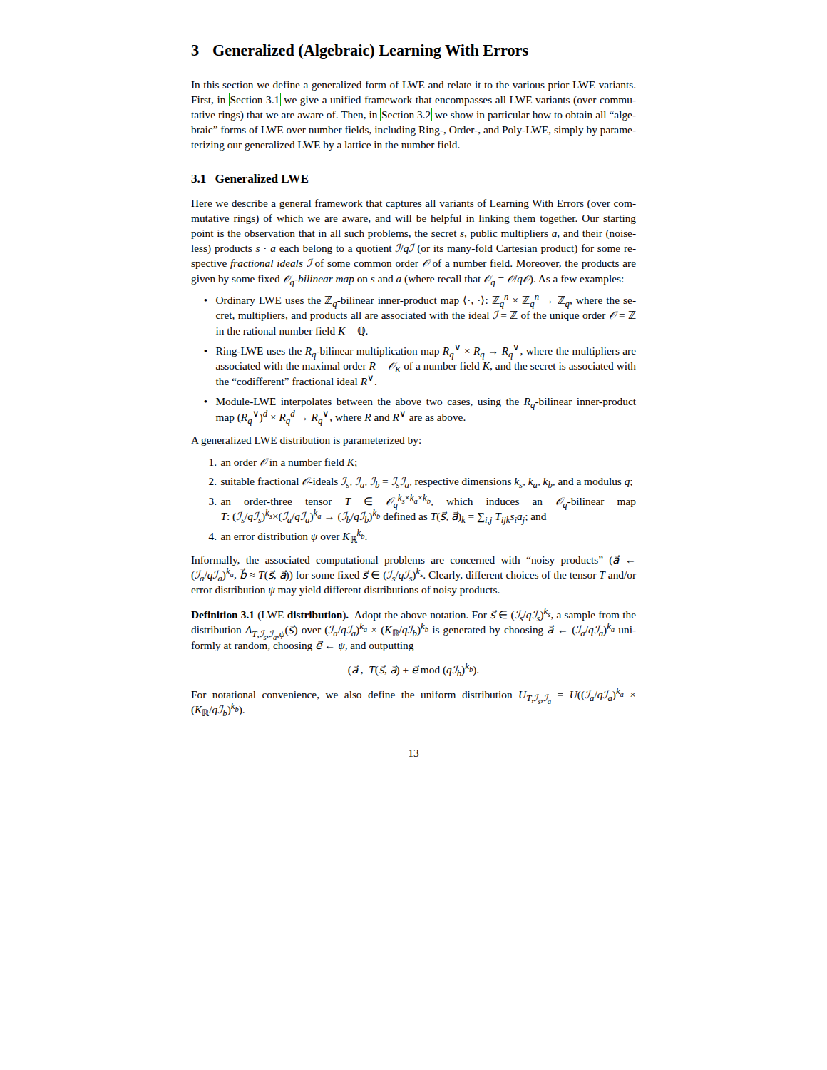3 Generalized (Algebraic) Learning With Errors
In this section we define a generalized form of LWE and relate it to the various prior LWE variants. First, in Section 3.1 we give a unified framework that encompasses all LWE variants (over commutative rings) that we are aware of. Then, in Section 3.2 we show in particular how to obtain all “algebraic” forms of LWE over number fields, including Ring-, Order-, and Poly-LWE, simply by parameterizing our generalized LWE by a lattice in the number field.
3.1 Generalized LWE
Here we describe a general framework that captures all variants of Learning With Errors (over commutative rings) of which we are aware, and will be helpful in linking them together. Our starting point is the observation that in all such problems, the secret s, public multipliers a, and their (noiseless) products s · a each belong to a quotient ℐ/qℐ (or its many-fold Cartesian product) for some respective fractional ideals ℐ of some common order 𝒪 of a number field. Moreover, the products are given by some fixed 𝒪q-bilinear map on s and a (where recall that 𝒪q = 𝒪/q𝒪). As a few examples:
Ordinary LWE uses the ℤq-bilinear inner-product map ⟨·, ·⟩: ℤqn × ℤqn → ℤq, where the secret, multipliers, and products all are associated with the ideal ℐ = ℤ of the unique order 𝒪 = ℤ in the rational number field K = ℚ.
Ring-LWE uses the Rq-bilinear multiplication map Rq∨ × Rq → Rq∨, where the multipliers are associated with the maximal order R = 𝒪K of a number field K, and the secret is associated with the “codifferent” fractional ideal R∨.
Module-LWE interpolates between the above two cases, using the Rq-bilinear inner-product map (Rq∨)d × Rqd → Rq∨, where R and R∨ are as above.
A generalized LWE distribution is parameterized by:
an order 𝒪 in a number field K;
suitable fractional 𝒪-ideals ℐs, ℐa, ℐb = ℐsℐa, respective dimensions ks, ka, kb, and a modulus q;
an order-three tensor T ∈ 𝒪qks×ka×kb, which induces an 𝒪q-bilinear map T: (ℐs/qℐs)ks×(ℐa/qℐa)ka → (ℐb/qℐb)kb defined as T(s⃗, a⃗)k = ∑i,j Tijksiaj; and
an error distribution ψ over Kℝkb.
Informally, the associated computational problems are concerned with “noisy products” (a⃗ ← (ℐa/qℐa)ka, b⃗ ≈ T(s⃗, a⃗)) for some fixed s⃗ ∈ (ℐs/qℐs)ks. Clearly, different choices of the tensor T and/or error distribution ψ may yield different distributions of noisy products.
Definition 3.1 (LWE distribution). Adopt the above notation. For s⃗ ∈ (ℐs/qℐs)ks, a sample from the distri­bution AT,ℐs,ℐa,ψ(s⃗) over (ℐa/qℐa)ka × (Kℝ/qℐb)kb is generated by choosing a⃗ ← (ℐa/qℐa)ka uniformly at random, choosing e⃗ ← ψ, and outputting
(a⃗ , T(s⃗, a⃗) + e⃗ mod (qℐb)kb).
For notational convenience, we also define the uniform distribution UT,ℐs,ℐa = U((ℐa/qℐa)ka × (Kℝ/qℐb)kb).
13